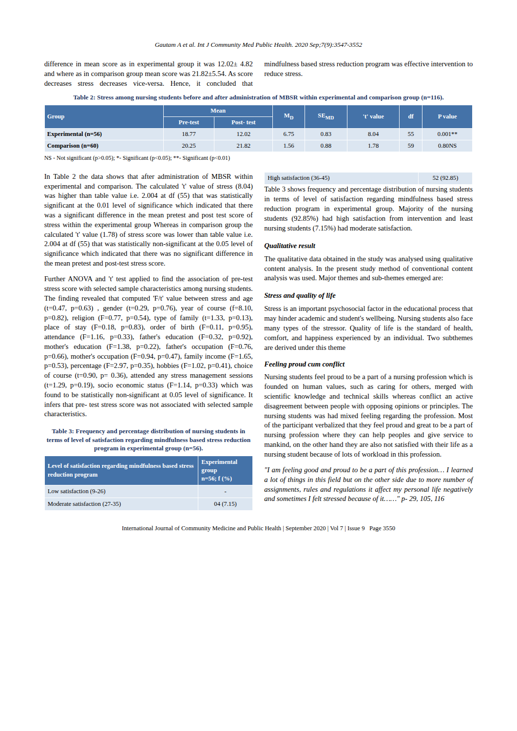Gautam A et al. Int J Community Med Public Health. 2020 Sep;7(9):3547-3552
difference in mean score as in experimental group it was 12.02± 4.82 and where as in comparison group mean score was 21.82±5.54. As score decreases stress decreases vice-versa. Hence, it concluded that mindfulness based stress reduction program was effective intervention to reduce stress.
Table 2: Stress among nursing students before and after administration of MBSR within experimental and comparison group (n=116).
| Group | Mean | M D | SE MD | 't' value | df | P value |
| --- | --- | --- | --- | --- | --- | --- |
| Pre-test | Post- test |
| Experimental (n=56) | 18.77 | 12.02 | 6.75 | 0.83 | 8.04 | 55 | 0.001** |
| Comparison (n=60) | 20.25 | 21.82 | 1.56 | 0.88 | 1.78 | 59 | 0.80NS |
NS - Not significant (p>0.05); *- Significant (p<0.05); **- Significant (p<0.01)
In Table 2 the data shows that after administration of MBSR within experimental and comparison. The calculated 't' value of stress (8.04) was higher than table value i.e. 2.004 at df (55) that was statistically significant at the 0.01 level of significance which indicated that there was a significant difference in the mean pretest and post test score of stress within the experimental group Whereas in comparison group the calculated 't' value (1.78) of stress score was lower than table value i.e. 2.004 at df (55) that was statistically non-significant at the 0.05 level of significance which indicated that there was no significant difference in the mean pretest and post-test stress score.
Further ANOVA and 't' test applied to find the association of pre-test stress score with selected sample characteristics among nursing students. The finding revealed that computed 'F/t' value between stress and age (t=0.47, p=0.63) , gender (t=0.29, p=0.76), year of course (f=8.10, p=0.82), religion (F=0.77, p=0.54), type of family (t=1.33, p=0.13), place of stay (F=0.18, p=0.83), order of birth (F=0.11, p=0.95), attendance (F=1.16, p=0.33), father's education (F=0.32, p=0.92), mother's education (F=1.38, p=0.22), father's occupation (F=0.76, p=0.66), mother's occupation (F=0.94, p=0.47), family income (F=1.65, p=0.53), percentage (F=2.97, p=0.35), hobbies (F=1.02, p=0.41), choice of course (t=0.90, p= 0.36), attended any stress management sessions (t=1.29, p=0.19), socio economic status (F=1.14, p=0.33) which was found to be statistically non-significant at 0.05 level of significance. It infers that pre- test stress score was not associated with selected sample characteristics.
Table 3: Frequency and percentage distribution of nursing students in terms of level of satisfaction regarding mindfulness based stress reduction program in experimental group (n=56).
| Level of satisfaction regarding mindfulness based stress reduction program | Experimental group n=56; f (%) |
| --- | --- |
| Low satisfaction (9-26) | - |
| Moderate satisfaction (27-35) | 04 (7.15) |
| High satisfaction (36-45) | 52 (92.85) |
Table 3 shows frequency and percentage distribution of nursing students in terms of level of satisfaction regarding mindfulness based stress reduction program in experimental group. Majority of the nursing students (92.85%) had high satisfaction from intervention and least nursing students (7.15%) had moderate satisfaction.
Qualitative result
The qualitative data obtained in the study was analysed using qualitative content analysis. In the present study method of conventional content analysis was used. Major themes and sub-themes emerged are:
Stress and quality of life
Stress is an important psychosocial factor in the educational process that may hinder academic and student's wellbeing. Nursing students also face many types of the stressor. Quality of life is the standard of health, comfort, and happiness experienced by an individual. Two subthemes are derived under this theme
Feeling proud cum conflict
Nursing students feel proud to be a part of a nursing profession which is founded on human values, such as caring for others, merged with scientific knowledge and technical skills whereas conflict an active disagreement between people with opposing opinions or principles. The nursing students was had mixed feeling regarding the profession. Most of the participant verbalized that they feel proud and great to be a part of nursing profession where they can help peoples and give service to mankind, on the other hand they are also not satisfied with their life as a nursing student because of lots of workload in this profession.
"I am feeling good and proud to be a part of this profession… I learned a lot of things in this field but on the other side due to more number of assignments, rules and regulations it affect my personal life negatively and sometimes I felt stressed because of it……" p- 29, 105, 116
International Journal of Community Medicine and Public Health | September 2020 | Vol 7 | Issue 9 Page 3550